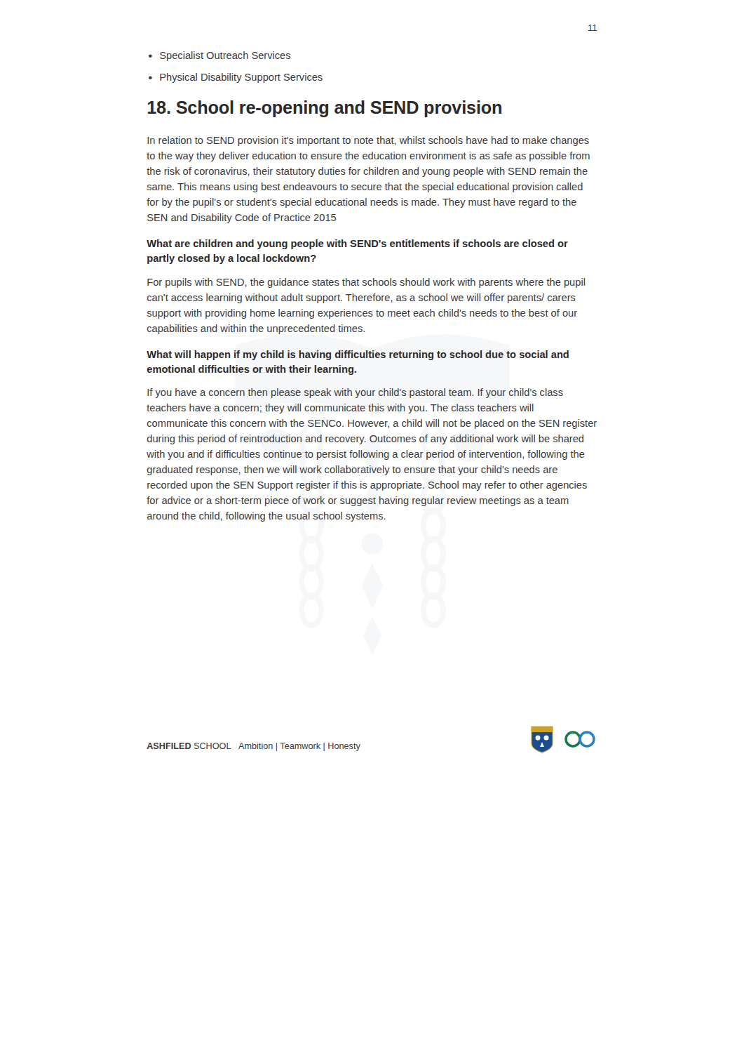11
Specialist Outreach Services
Physical Disability Support Services
18. School re-opening and SEND provision
In relation to SEND provision it's important to note that, whilst schools have had to make changes to the way they deliver education to ensure the education environment is as safe as possible from the risk of coronavirus, their statutory duties for children and young people with SEND remain the same. This means using best endeavours to secure that the special educational provision called for by the pupil's or student's special educational needs is made. They must have regard to the SEN and Disability Code of Practice 2015
What are children and young people with SEND's entitlements if schools are closed or partly closed by a local lockdown?
For pupils with SEND, the guidance states that schools should work with parents where the pupil can't access learning without adult support. Therefore, as a school we will offer parents/ carers support with providing home learning experiences to meet each child's needs to the best of our capabilities and within the unprecedented times.
What will happen if my child is having difficulties returning to school due to social and emotional difficulties or with their learning.
If you have a concern then please speak with your child's pastoral team. If your child's class teachers have a concern; they will communicate this with you. The class teachers will communicate this concern with the SENCo. However, a child will not be placed on the SEN register during this period of reintroduction and recovery. Outcomes of any additional work will be shared with you and if difficulties continue to persist following a clear period of intervention, following the graduated response, then we will work collaboratively to ensure that your child's needs are recorded upon the SEN Support register if this is appropriate. School may refer to other agencies for advice or a short-term piece of work or suggest having regular review meetings as a team around the child, following the usual school systems.
ASHFILED SCHOOL Ambition | Teamwork | Honesty